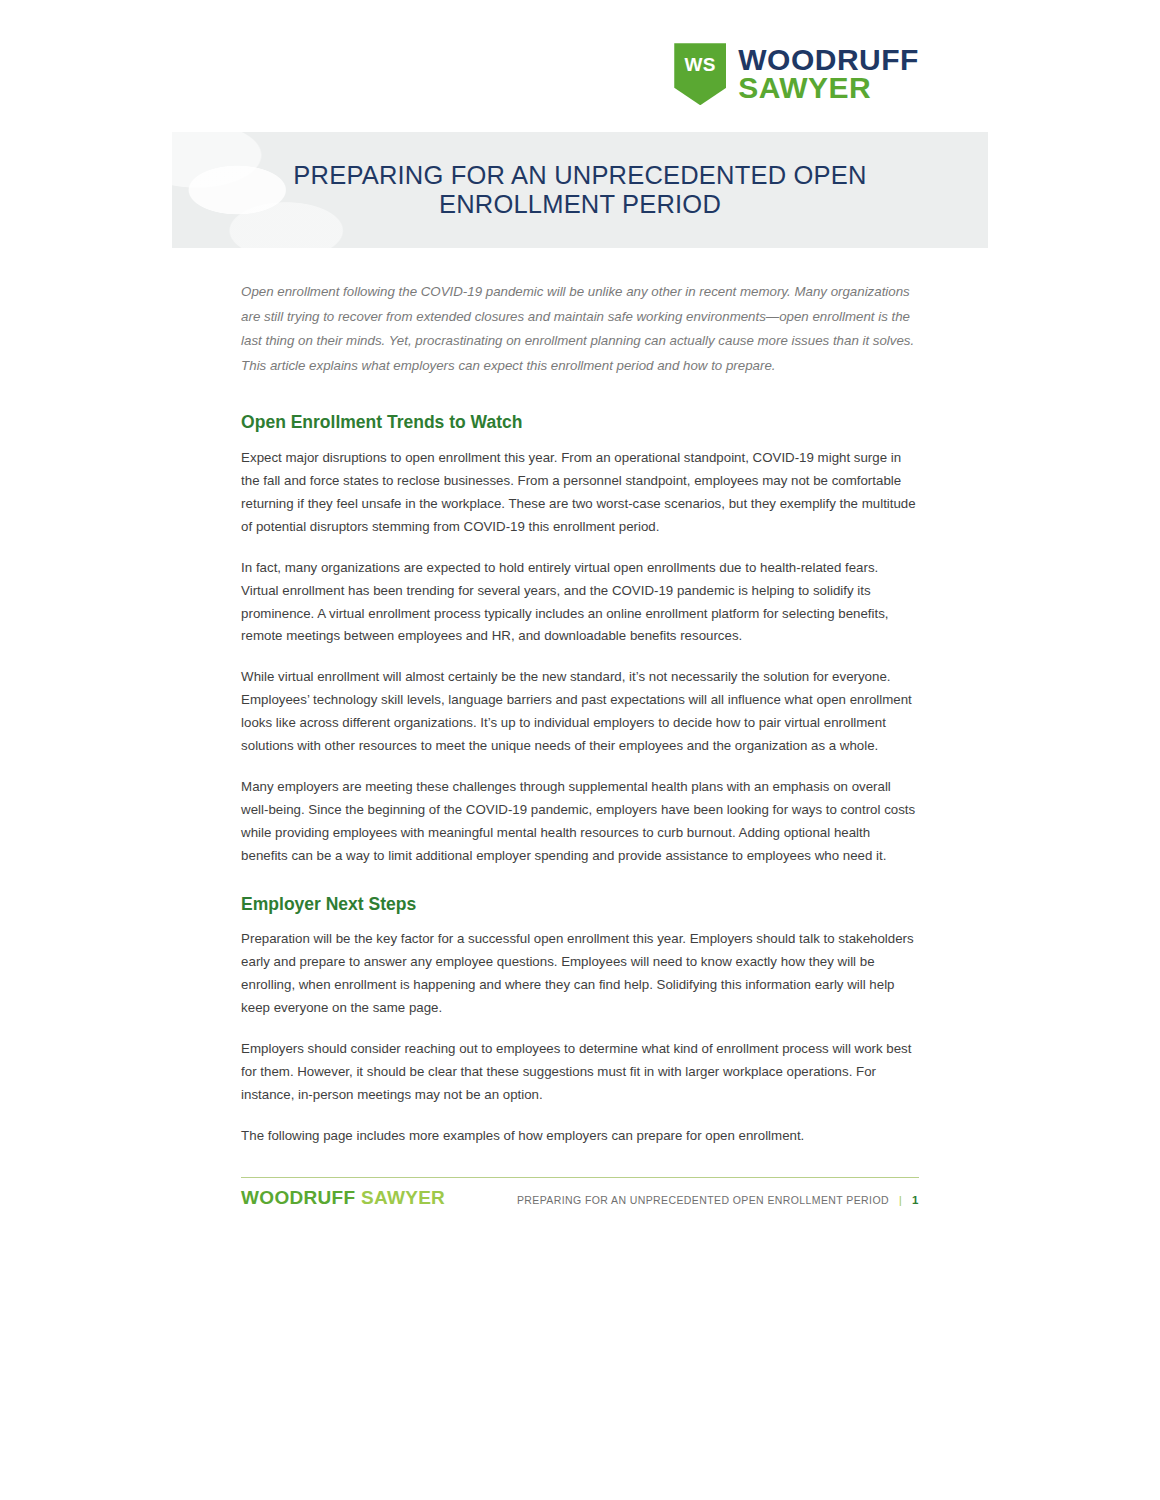WS
WOODRUFF SAWYER
Preparing for an Unprecedented Open Enrollment Period
Open enrollment following the COVID-19 pandemic will be unlike any other in recent memory. Many organizations are still trying to recover from extended closures and maintain safe working environments—open enrollment is the last thing on their minds. Yet, procrastinating on enrollment planning can actually cause more issues than it solves. This article explains what employers can expect this enrollment period and how to prepare.
Open Enrollment Trends to Watch
Expect major disruptions to open enrollment this year. From an operational standpoint, COVID-19 might surge in the fall and force states to reclose businesses. From a personnel standpoint, employees may not be comfortable returning if they feel unsafe in the workplace. These are two worst-case scenarios, but they exemplify the multitude of potential disruptors stemming from COVID-19 this enrollment period.
In fact, many organizations are expected to hold entirely virtual open enrollments due to health-related fears. Virtual enrollment has been trending for several years, and the COVID-19 pandemic is helping to solidify its prominence. A virtual enrollment process typically includes an online enrollment platform for selecting benefits, remote meetings between employees and HR, and downloadable benefits resources.
While virtual enrollment will almost certainly be the new standard, it’s not necessarily the solution for everyone. Employees’ technology skill levels, language barriers and past expectations will all influence what open enrollment looks like across different organizations. It’s up to individual employers to decide how to pair virtual enrollment solutions with other resources to meet the unique needs of their employees and the organization as a whole.
Many employers are meeting these challenges through supplemental health plans with an emphasis on overall well-being. Since the beginning of the COVID-19 pandemic, employers have been looking for ways to control costs while providing employees with meaningful mental health resources to curb burnout. Adding optional health benefits can be a way to limit additional employer spending and provide assistance to employees who need it.
Employer Next Steps
Preparation will be the key factor for a successful open enrollment this year. Employers should talk to stakeholders early and prepare to answer any employee questions. Employees will need to know exactly how they will be enrolling, when enrollment is happening and where they can find help. Solidifying this information early will help keep everyone on the same page.
Employers should consider reaching out to employees to determine what kind of enrollment process will work best for them. However, it should be clear that these suggestions must fit in with larger workplace operations. For instance, in-person meetings may not be an option.
The following page includes more examples of how employers can prepare for open enrollment.
WOODRUFF SAWYER
Preparing for an Unprecedented Open Enrollment Period | 1